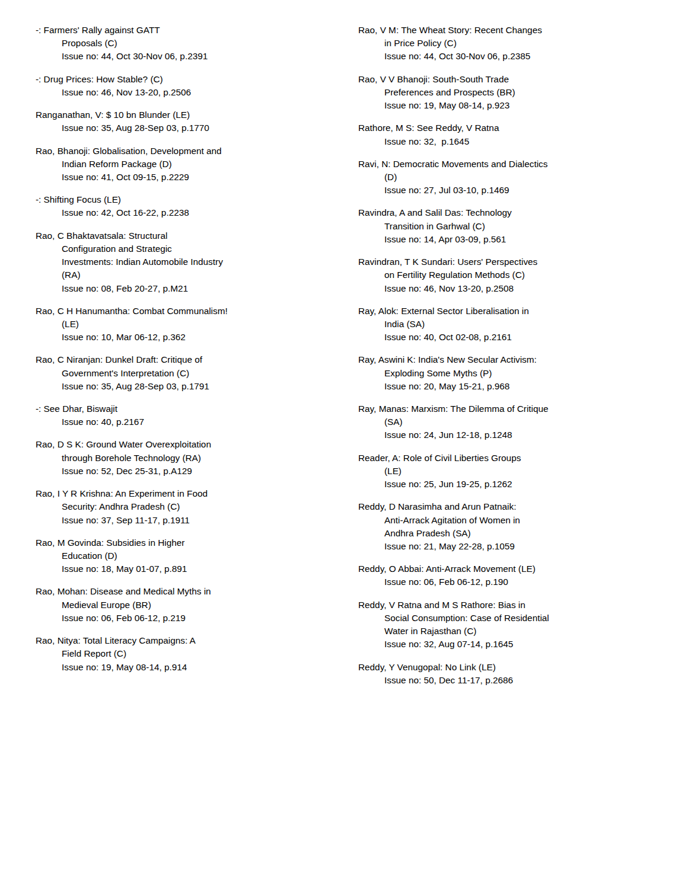-: Farmers' Rally against GATT Proposals (C) Issue no: 44, Oct 30-Nov 06, p.2391
-: Drug Prices: How Stable? (C) Issue no: 46, Nov 13-20, p.2506
Ranganathan, V: $ 10 bn Blunder (LE) Issue no: 35, Aug 28-Sep 03, p.1770
Rao, Bhanoji: Globalisation, Development and Indian Reform Package (D) Issue no: 41, Oct 09-15, p.2229
-: Shifting Focus (LE) Issue no: 42, Oct 16-22, p.2238
Rao, C Bhaktavatsala: Structural Configuration and Strategic Investments: Indian Automobile Industry (RA) Issue no: 08, Feb 20-27, p.M21
Rao, C H Hanumantha: Combat Communalism! (LE) Issue no: 10, Mar 06-12, p.362
Rao, C Niranjan: Dunkel Draft: Critique of Government's Interpretation (C) Issue no: 35, Aug 28-Sep 03, p.1791
-: See Dhar, Biswajit Issue no: 40, p.2167
Rao, D S K: Ground Water Overexploitation through Borehole Technology (RA) Issue no: 52, Dec 25-31, p.A129
Rao, I Y R Krishna: An Experiment in Food Security: Andhra Pradesh (C) Issue no: 37, Sep 11-17, p.1911
Rao, M Govinda: Subsidies in Higher Education (D) Issue no: 18, May 01-07, p.891
Rao, Mohan: Disease and Medical Myths in Medieval Europe (BR) Issue no: 06, Feb 06-12, p.219
Rao, Nitya: Total Literacy Campaigns: A Field Report (C) Issue no: 19, May 08-14, p.914
Rao, V M: The Wheat Story: Recent Changes in Price Policy (C) Issue no: 44, Oct 30-Nov 06, p.2385
Rao, V V Bhanoji: South-South Trade Preferences and Prospects (BR) Issue no: 19, May 08-14, p.923
Rathore, M S: See Reddy, V Ratna Issue no: 32, p.1645
Ravi, N: Democratic Movements and Dialectics (D) Issue no: 27, Jul 03-10, p.1469
Ravindra, A and Salil Das: Technology Transition in Garhwal (C) Issue no: 14, Apr 03-09, p.561
Ravindran, T K Sundari: Users' Perspectives on Fertility Regulation Methods (C) Issue no: 46, Nov 13-20, p.2508
Ray, Alok: External Sector Liberalisation in India (SA) Issue no: 40, Oct 02-08, p.2161
Ray, Aswini K: India's New Secular Activism: Exploding Some Myths (P) Issue no: 20, May 15-21, p.968
Ray, Manas: Marxism: The Dilemma of Critique (SA) Issue no: 24, Jun 12-18, p.1248
Reader, A: Role of Civil Liberties Groups (LE) Issue no: 25, Jun 19-25, p.1262
Reddy, D Narasimha and Arun Patnaik: Anti-Arrack Agitation of Women in Andhra Pradesh (SA) Issue no: 21, May 22-28, p.1059
Reddy, O Abbai: Anti-Arrack Movement (LE) Issue no: 06, Feb 06-12, p.190
Reddy, V Ratna and M S Rathore: Bias in Social Consumption: Case of Residential Water in Rajasthan (C) Issue no: 32, Aug 07-14, p.1645
Reddy, Y Venugopal: No Link (LE) Issue no: 50, Dec 11-17, p.2686